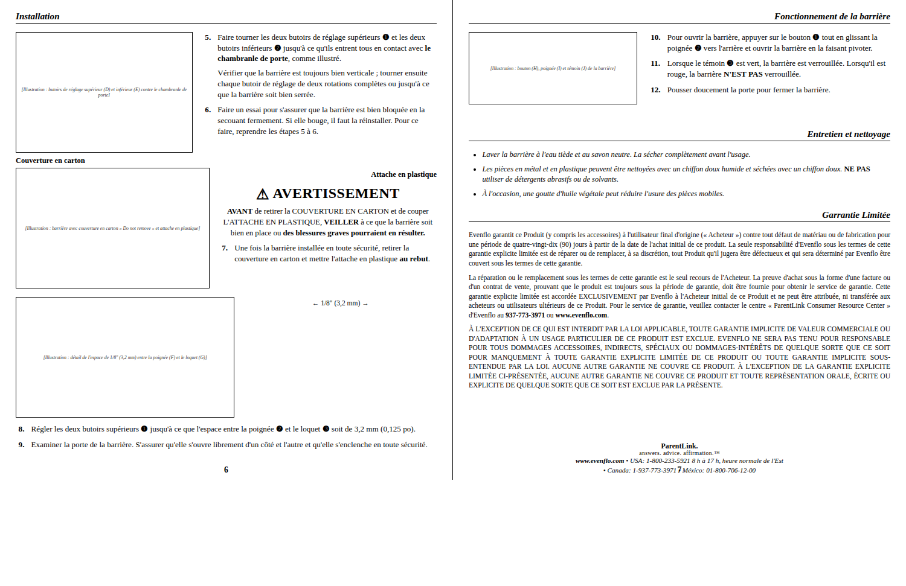Installation
[Illustration : butoirs de réglage supérieur (D) et inférieur (E) contre le chambranle de porte]
Faire tourner les deux butoirs de réglage supérieurs ❶ et les deux butoirs inférieurs ❷ jusqu'à ce qu'ils entrent tous en contact avec le chambranle de porte, comme illustré.
Vérifier que la barrière est toujours bien verticale ; tourner ensuite chaque butoir de réglage de deux rotations complètes ou jusqu'à ce que la barrière soit bien serrée.
Faire un essai pour s'assurer que la barrière est bien bloquée en la secouant fermement. Si elle bouge, il faut la réinstaller. Pour ce faire, reprendre les étapes 5 à 6.
Couverture en carton
[Illustration : barrière avec couverture en carton « Do not remove » et attache en plastique]
Attache en plastique
⚠ AVERTISSEMENT
AVANT de retirer la COUVERTURE EN CARTON et de couper L'ATTACHE EN PLASTIQUE, VEILLER à ce que la barrière soit bien en place ou des blessures graves pourraient en résulter.
Une fois la barrière installée en toute sécurité, retirer la couverture en carton et mettre l'attache en plastique au rebut.
[Illustration : détail de l'espace de 1/8" (3,2 mm) entre la poignée (F) et le loquet (G)]
← 1/8" (3,2 mm) →
Régler les deux butoirs supérieurs ❶ jusqu'à ce que l'espace entre la poignée ❷ et le loquet ❸ soit de 3,2 mm (0,125 po).
Examiner la porte de la barrière. S'assurer qu'elle s'ouvre librement d'un côté et l'autre et qu'elle s'enclenche en toute sécurité.
6
Fonctionnement de la barrière
[Illustration : bouton (H), poignée (I) et témoin (J) de la barrière]
Pour ouvrir la barrière, appuyer sur le bouton ❶ tout en glissant la poignée ❷ vers l'arrière et ouvrir la barrière en la faisant pivoter.
Lorsque le témoin ❸ est vert, la barrière est verrouillée. Lorsqu'il est rouge, la barrière N'EST PAS verrouillée.
Pousser doucement la porte pour fermer la barrière.
Entretien et nettoyage
Laver la barrière à l'eau tiède et au savon neutre. La sécher complètement avant l'usage.
Les pièces en métal et en plastique peuvent être nettoyées avec un chiffon doux humide et séchées avec un chiffon doux. NE PAS utiliser de détergents abrasifs ou de solvants.
À l'occasion, une goutte d'huile végétale peut réduire l'usure des pièces mobiles.
Garrantie Limitée
Evenflo garantit ce Produit (y compris les accessoires) à l'utilisateur final d'origine (« Acheteur ») contre tout défaut de matériau ou de fabrication pour une période de quatre-vingt-dix (90) jours à partir de la date de l'achat initial de ce produit. La seule responsabilité d'Evenflo sous les termes de cette garantie explicite limitée est de réparer ou de remplacer, à sa discrétion, tout Produit qu'il jugera être défectueux et qui sera déterminé par Evenflo être couvert sous les termes de cette garantie.
La réparation ou le remplacement sous les termes de cette garantie est le seul recours de l'Acheteur. La preuve d'achat sous la forme d'une facture ou d'un contrat de vente, prouvant que le produit est toujours sous la période de garantie, doit être fournie pour obtenir le service de garantie. Cette garantie explicite limitée est accordée EXCLUSIVEMENT par Evenflo à l'Acheteur initial de ce Produit et ne peut être attribuée, ni transférée aux acheteurs ou utilisateurs ultérieurs de ce Produit. Pour le service de garantie, veuillez contacter le centre « ParentLink Consumer Resource Center » d'Evenflo au 937-773-3971 ou www.evenflo.com.
À L'EXCEPTION DE CE QUI EST INTERDIT PAR LA LOI APPLICABLE, TOUTE GARANTIE IMPLICITE DE VALEUR COMMERCIALE OU D'ADAPTATION À UN USAGE PARTICULIER DE CE PRODUIT EST EXCLUE. EVENFLO NE SERA PAS TENU POUR RESPONSABLE POUR TOUS DOMMAGES ACCESSOIRES, INDIRECTS, SPÉCIAUX OU DOMMAGES-INTÉRÊTS DE QUELQUE SORTE QUE CE SOIT POUR MANQUEMENT À TOUTE GARANTIE EXPLICITE LIMITÉE DE CE PRODUIT OU TOUTE GARANTIE IMPLICITE SOUS-ENTENDUE PAR LA LOI. AUCUNE AUTRE GARANTIE NE COUVRE CE PRODUIT. À L'EXCEPTION DE LA GARANTIE EXPLICITE LIMITÉE CI-PRÉSENTÉE, AUCUNE AUTRE GARANTIE NE COUVRE CE PRODUIT ET TOUTE REPRÉSENTATION ORALE, ÉCRITE OU EXPLICITE DE QUELQUE SORTE QUE CE SOIT EST EXCLUE PAR LA PRÉSENTE.
ParentLink.
answers. advice. affirmation.™
www.evenflo.com • USA: 1-800-233-5921 8 h à 17 h, heure normale de l'Est
• Canada: 1-937-773-3971 • México: 01-800-706-12-00
7